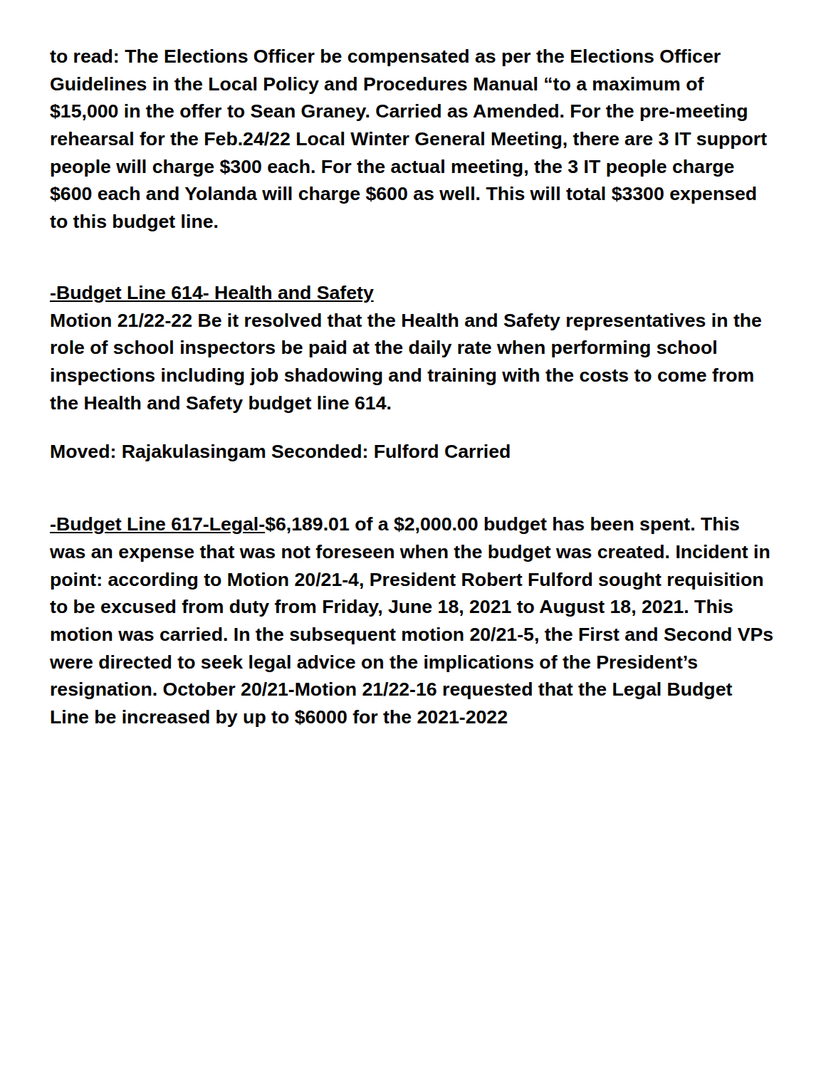to read: The Elections Officer be compensated as per the Elections Officer Guidelines in the Local Policy and Procedures Manual “to a maximum of $15,000 in the offer to Sean Graney. Carried as Amended. For the pre-meeting rehearsal for the Feb.24/22 Local Winter General Meeting, there are 3 IT support people will charge $300 each. For the actual meeting, the 3 IT people charge $600 each and Yolanda will charge $600 as well. This will total $3300 expensed to this budget line.
-Budget Line 614- Health and Safety
Motion 21/22-22 Be it resolved that the Health and Safety representatives in the role of school inspectors be paid at the daily rate when performing school inspections including job shadowing and training with the costs to come from the Health and Safety budget line 614.
Moved: Rajakulasingam Seconded: Fulford Carried
-Budget Line 617-Legal-$6,189.01 of a $2,000.00 budget has been spent. This was an expense that was not foreseen when the budget was created. Incident in point: according to Motion 20/21-4, President Robert Fulford sought requisition to be excused from duty from Friday, June 18, 2021 to August 18, 2021. This motion was carried. In the subsequent motion 20/21-5, the First and Second VPs were directed to seek legal advice on the implications of the President’s resignation. October 20/21-Motion 21/22-16 requested that the Legal Budget Line be increased by up to $6000 for the 2021-2022